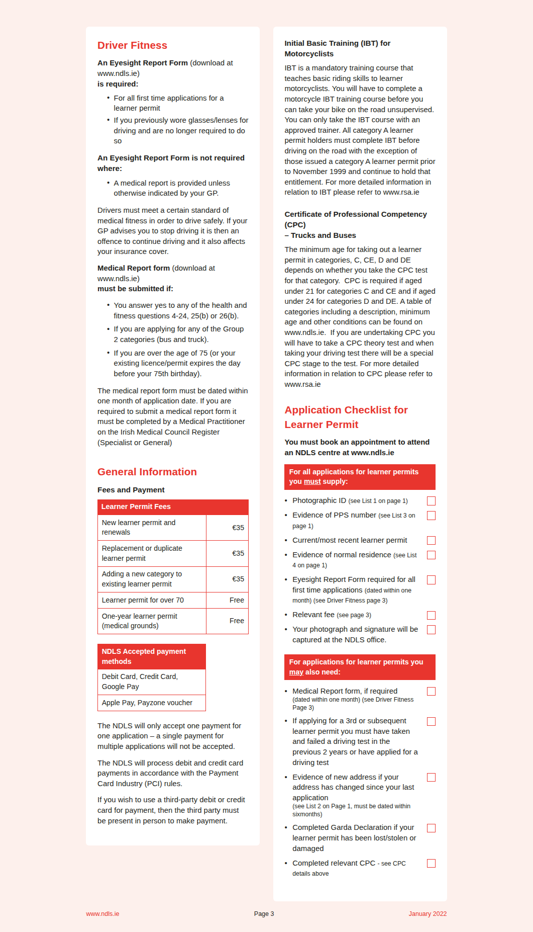Driver Fitness
An Eyesight Report Form (download at www.ndls.ie)
is required:
For all first time applications for a learner permit
If you previously wore glasses/lenses for driving and are no longer required to do so
An Eyesight Report Form is not required where:
A medical report is provided unless otherwise indicated by your GP.
Drivers must meet a certain standard of medical fitness in order to drive safely. If your GP advises you to stop driving it is then an offence to continue driving and it also affects your insurance cover.
Medical Report form (download at www.ndls.ie)
must be submitted if:
You answer yes to any of the health and fitness questions 4-24, 25(b) or 26(b).
If you are applying for any of the Group 2 categories (bus and truck).
If you are over the age of 75 (or your existing licence/permit expires the day before your 75th birthday).
The medical report form must be dated within one month of application date. If you are required to submit a medical report form it must be completed by a Medical Practitioner on the Irish Medical Council Register (Specialist or General)
General Information
Fees and Payment
Learner Permit Fees
| New learner permit and renewals | €35 |
| Replacement or duplicate learner permit | €35 |
| Adding a new category to existing learner permit | €35 |
| Learner permit for over 70 | Free |
| One-year learner permit (medical grounds) | Free |
NDLS Accepted payment methods
Debit Card, Credit Card, Google Pay
Apple Pay, Payzone voucher
The NDLS will only accept one payment for one application – a single payment for multiple applications will not be accepted.
The NDLS will process debit and credit card payments in accordance with the Payment Card Industry (PCI) rules.
If you wish to use a third-party debit or credit card for payment, then the third party must be present in person to make payment.
Initial Basic Training (IBT) for Motorcyclists
IBT is a mandatory training course that teaches basic riding skills to learner motorcyclists. You will have to complete a motorcycle IBT training course before you can take your bike on the road unsupervised. You can only take the IBT course with an approved trainer. All category A learner permit holders must complete IBT before driving on the road with the exception of those issued a category A learner permit prior to November 1999 and continue to hold that entitlement. For more detailed information in relation to IBT please refer to www.rsa.ie
Certificate of Professional Competency (CPC)
– Trucks and Buses
The minimum age for taking out a learner permit in categories, C, CE, D and DE depends on whether you take the CPC test for that category. CPC is required if aged under 21 for categories C and CE and if aged under 24 for categories D and DE. A table of categories including a description, minimum age and other conditions can be found on www.ndls.ie. If you are undertaking CPC you will have to take a CPC theory test and when taking your driving test there will be a special CPC stage to the test. For more detailed information in relation to CPC please refer to www.rsa.ie
Application Checklist for Learner Permit
You must book an appointment to attend an NDLS centre at www.ndls.ie
For all applications for learner permits you must supply:
Photographic ID (see List 1 on page 1)
Evidence of PPS number (see List 3 on page 1)
Current/most recent learner permit
Evidence of normal residence (see List 4 on page 1)
Eyesight Report Form required for all first time applications (dated within one month) (see Driver Fitness page 3)
Relevant fee (see page 3)
Your photograph and signature will be captured at the NDLS office.
For applications for learner permits you may also need:
Medical Report form, if required(dated within one month) (see Driver Fitness Page 3)
If applying for a 3rd or subsequent learner permit you must have taken and failed a driving test in the previous 2 years or have applied for a driving test
Evidence of new address if your address has changed since your last application(see List 2 on Page 1, must be dated within sixmonths)
Completed Garda Declaration if your learner permit has been lost/stolen or damaged
Completed relevant CPC - see CPC details above
www.ndls.ie
Page 3
January 2022